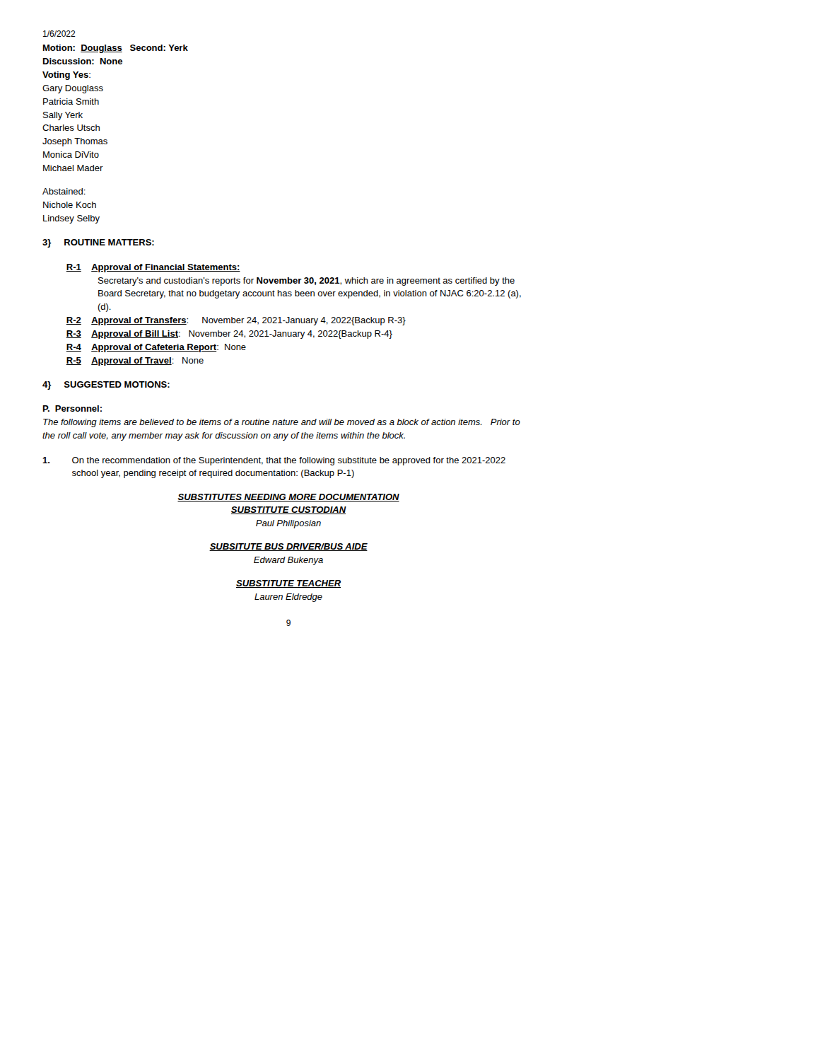1/6/2022
Motion: Douglass Second: Yerk
Discussion: None
Voting Yes:
Gary Douglass
Patricia Smith
Sally Yerk
Charles Utsch
Joseph Thomas
Monica DiVito
Michael Mader
Abstained:
Nichole Koch
Lindsey Selby
3} ROUTINE MATTERS:
R-1 Approval of Financial Statements:
Secretary's and custodian's reports for November 30, 2021, which are in agreement as certified by the Board Secretary, that no budgetary account has been over expended, in violation of NJAC 6:20-2.12 (a), (d).
R-2 Approval of Transfers: November 24, 2021-January 4, 2022{Backup R-3}
R-3 Approval of Bill List: November 24, 2021-January 4, 2022{Backup R-4}
R-4 Approval of Cafeteria Report: None
R-5 Approval of Travel: None
4} SUGGESTED MOTIONS:
P. Personnel:
The following items are believed to be items of a routine nature and will be moved as a block of action items. Prior to the roll call vote, any member may ask for discussion on any of the items within the block.
1.
On the recommendation of the Superintendent, that the following substitute be approved for the 2021-2022 school year, pending receipt of required documentation: (Backup P-1)
SUBSTITUTES NEEDING MORE DOCUMENTATION
SUBSTITUTE CUSTODIAN
Paul Philiposian
SUBSITUTE BUS DRIVER/BUS AIDE
Edward Bukenya
SUBSTITUTE TEACHER
Lauren Eldredge
9